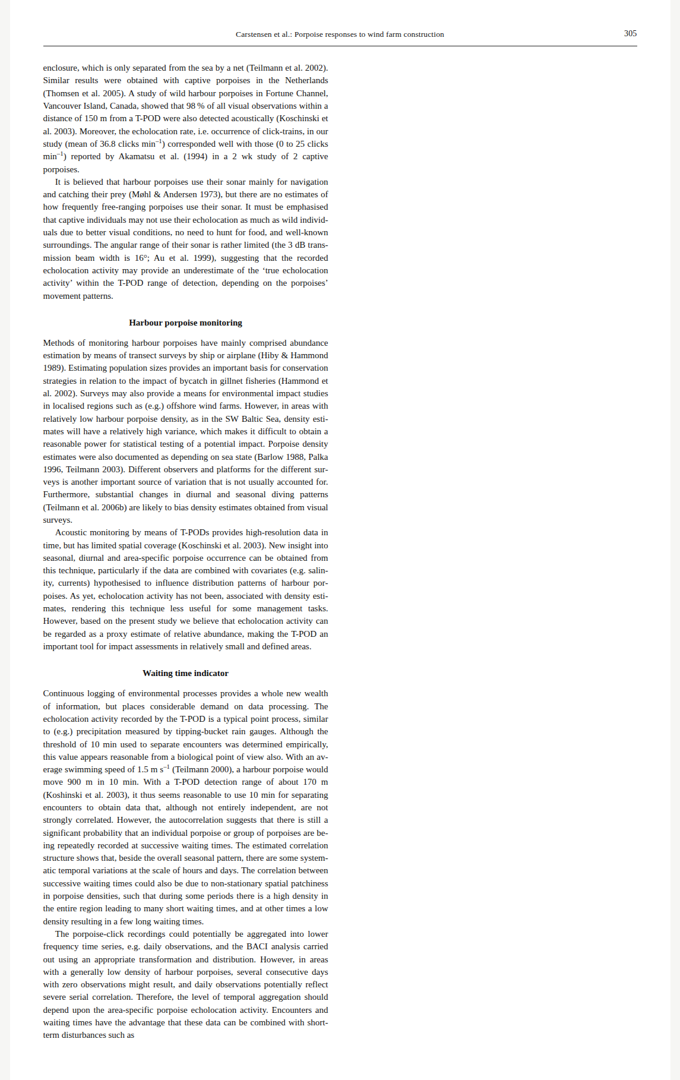Carstensen et al.: Porpoise responses to wind farm construction 305
enclosure, which is only separated from the sea by a net (Teilmann et al. 2002). Similar results were obtained with captive porpoises in the Netherlands (Thomsen et al. 2005). A study of wild harbour porpoises in Fortune Channel, Vancouver Island, Canada, showed that 98 % of all visual observations within a distance of 150 m from a T-POD were also detected acoustically (Koschinski et al. 2003). Moreover, the echolocation rate, i.e. occurrence of click-trains, in our study (mean of 36.8 clicks min–1) corresponded well with those (0 to 25 clicks min–1) reported by Akamatsu et al. (1994) in a 2 wk study of 2 captive porpoises.
It is believed that harbour porpoises use their sonar mainly for navigation and catching their prey (Møhl & Andersen 1973), but there are no estimates of how frequently free-ranging porpoises use their sonar. It must be emphasised that captive individuals may not use their echolocation as much as wild individuals due to better visual conditions, no need to hunt for food, and well-known surroundings. The angular range of their sonar is rather limited (the 3 dB transmission beam width is 16°; Au et al. 1999), suggesting that the recorded echolocation activity may provide an underestimate of the ‘true echolocation activity’ within the T-POD range of detection, depending on the porpoises’ movement patterns.
Harbour porpoise monitoring
Methods of monitoring harbour porpoises have mainly comprised abundance estimation by means of transect surveys by ship or airplane (Hiby & Hammond 1989). Estimating population sizes provides an important basis for conservation strategies in relation to the impact of bycatch in gillnet fisheries (Hammond et al. 2002). Surveys may also provide a means for environmental impact studies in localised regions such as (e.g.) offshore wind farms. However, in areas with relatively low harbour porpoise density, as in the SW Baltic Sea, density estimates will have a relatively high variance, which makes it difficult to obtain a reasonable power for statistical testing of a potential impact. Porpoise density estimates were also documented as depending on sea state (Barlow 1988, Palka 1996, Teilmann 2003). Different observers and platforms for the different surveys is another important source of variation that is not usually accounted for. Furthermore, substantial changes in diurnal and seasonal diving patterns (Teilmann et al. 2006b) are likely to bias density estimates obtained from visual surveys.
Acoustic monitoring by means of T-PODs provides high-resolution data in time, but has limited spatial coverage (Koschinski et al. 2003). New insight into seasonal, diurnal and area-specific porpoise occurrence can be obtained from this technique, particularly if the data are combined with covariates (e.g. salinity, currents) hypothesised to influence distribution patterns of harbour porpoises. As yet, echolocation activity has not been, associated with density estimates, rendering this technique less useful for some management tasks. However, based on the present study we believe that echolocation activity can be regarded as a proxy estimate of relative abundance, making the T-POD an important tool for impact assessments in relatively small and defined areas.
Waiting time indicator
Continuous logging of environmental processes provides a whole new wealth of information, but places considerable demand on data processing. The echolocation activity recorded by the T-POD is a typical point process, similar to (e.g.) precipitation measured by tipping-bucket rain gauges. Although the threshold of 10 min used to separate encounters was determined empirically, this value appears reasonable from a biological point of view also. With an average swimming speed of 1.5 m s–1 (Teilmann 2000), a harbour porpoise would move 900 m in 10 min. With a T-POD detection range of about 170 m (Koshinski et al. 2003), it thus seems reasonable to use 10 min for separating encounters to obtain data that, although not entirely independent, are not strongly correlated. However, the autocorrelation suggests that there is still a significant probability that an individual porpoise or group of porpoises are being repeatedly recorded at successive waiting times. The estimated correlation structure shows that, beside the overall seasonal pattern, there are some systematic temporal variations at the scale of hours and days. The correlation between successive waiting times could also be due to non-stationary spatial patchiness in porpoise densities, such that during some periods there is a high density in the entire region leading to many short waiting times, and at other times a low density resulting in a few long waiting times.
The porpoise-click recordings could potentially be aggregated into lower frequency time series, e.g. daily observations, and the BACI analysis carried out using an appropriate transformation and distribution. However, in areas with a generally low density of harbour porpoises, several consecutive days with zero observations might result, and daily observations potentially reflect severe serial correlation. Therefore, the level of temporal aggregation should depend upon the area-specific porpoise echolocation activity. Encounters and waiting times have the advantage that these data can be combined with short-term disturbances such as